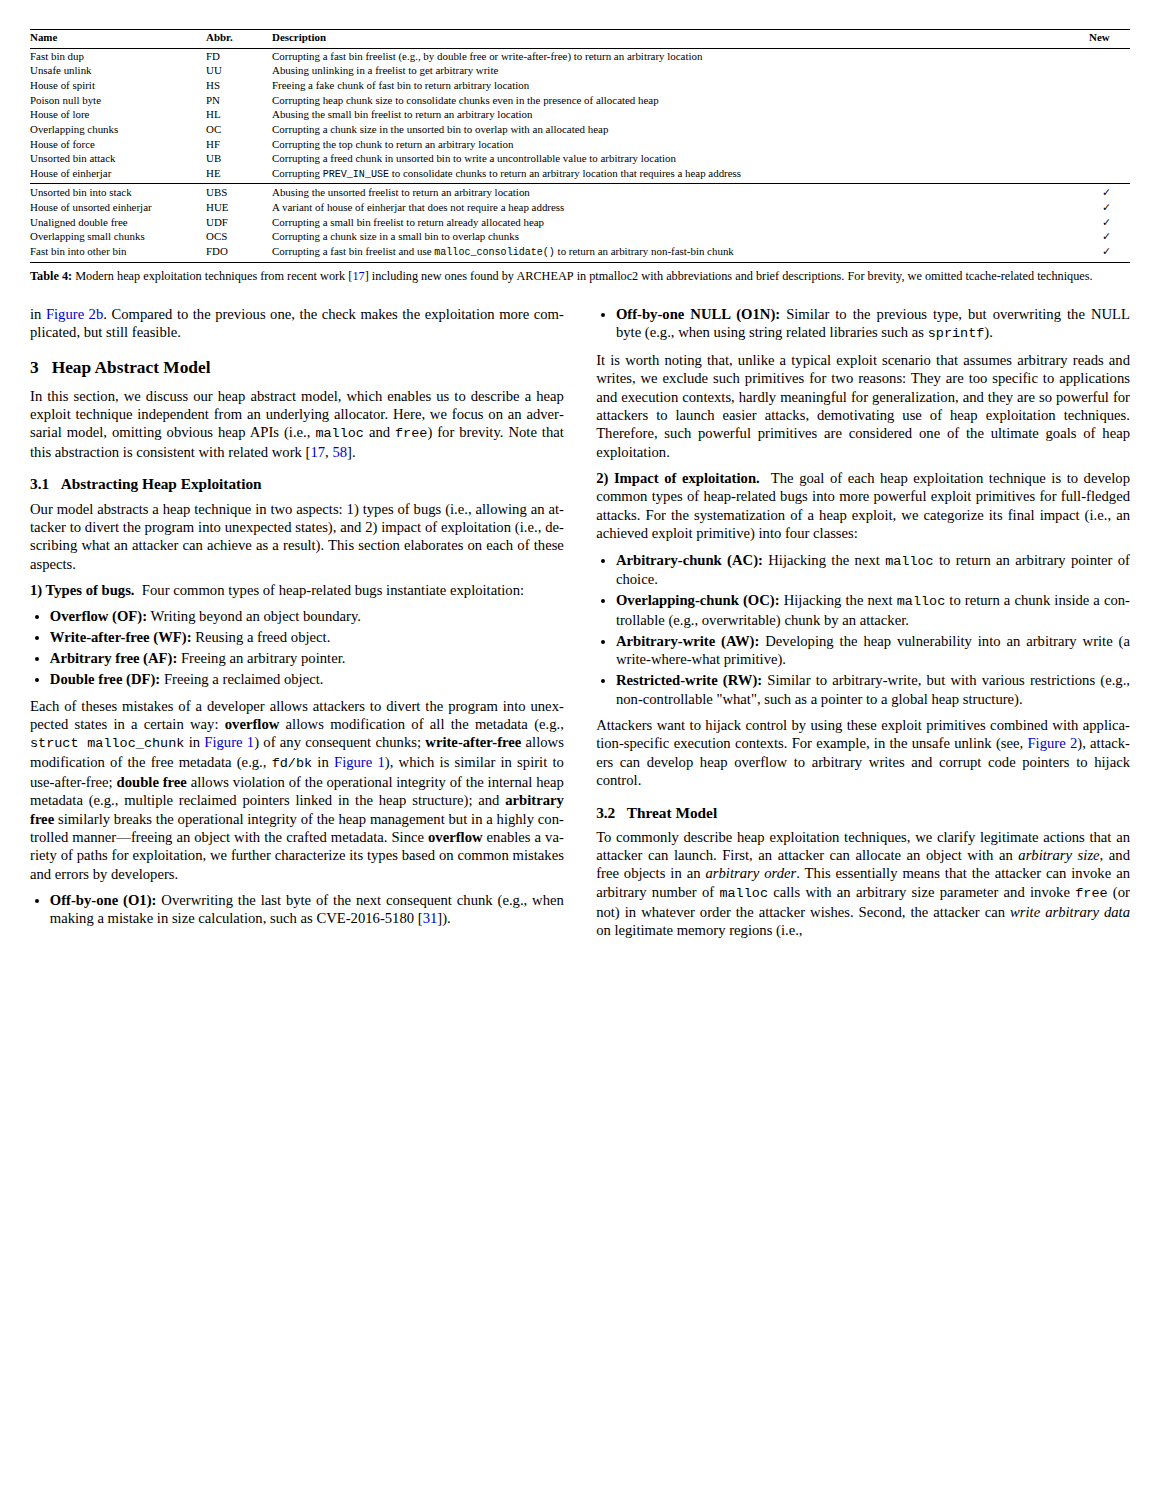| Name | Abbr. | Description | New |
| --- | --- | --- | --- |
| Fast bin dup | FD | Corrupting a fast bin freelist (e.g., by double free or write-after-free) to return an arbitrary location | |
| Unsafe unlink | UU | Abusing unlinking in a freelist to get arbitrary write | |
| House of spirit | HS | Freeing a fake chunk of fast bin to return arbitrary location | |
| Poison null byte | PN | Corrupting heap chunk size to consolidate chunks even in the presence of allocated heap | |
| House of lore | HL | Abusing the small bin freelist to return an arbitrary location | |
| Overlapping chunks | OC | Corrupting a chunk size in the unsorted bin to overlap with an allocated heap | |
| House of force | HF | Corrupting the top chunk to return an arbitrary location | |
| Unsorted bin attack | UB | Corrupting a freed chunk in unsorted bin to write a uncontrollable value to arbitrary location | |
| House of einherjar | HE | Corrupting PREV_IN_USE to consolidate chunks to return an arbitrary location that requires a heap address | |
| Unsorted bin into stack | UBS | Abusing the unsorted freelist to return an arbitrary location | ✓ |
| House of unsorted einherjar | HUE | A variant of house of einherjar that does not require a heap address | ✓ |
| Unaligned double free | UDF | Corrupting a small bin freelist to return already allocated heap | ✓ |
| Overlapping small chunks | OCS | Corrupting a chunk size in a small bin to overlap chunks | ✓ |
| Fast bin into other bin | FDO | Corrupting a fast bin freelist and use malloc_consolidate() to return an arbitrary non-fast-bin chunk | ✓ |
Table 4: Modern heap exploitation techniques from recent work [17] including new ones found by ARCHEAP in ptmalloc2 with abbreviations and brief descriptions. For brevity, we omitted tcache-related techniques.
in Figure 2b. Compared to the previous one, the check makes the exploitation more complicated, but still feasible.
3 Heap Abstract Model
In this section, we discuss our heap abstract model, which enables us to describe a heap exploit technique independent from an underlying allocator. Here, we focus on an adversarial model, omitting obvious heap APIs (i.e., malloc and free) for brevity. Note that this abstraction is consistent with related work [17, 58].
3.1 Abstracting Heap Exploitation
Our model abstracts a heap technique in two aspects: 1) types of bugs (i.e., allowing an attacker to divert the program into unexpected states), and 2) impact of exploitation (i.e., describing what an attacker can achieve as a result). This section elaborates on each of these aspects.
1) Types of bugs. Four common types of heap-related bugs instantiate exploitation:
Overflow (OF): Writing beyond an object boundary.
Write-after-free (WF): Reusing a freed object.
Arbitrary free (AF): Freeing an arbitrary pointer.
Double free (DF): Freeing a reclaimed object.
Each of theses mistakes of a developer allows attackers to divert the program into unexpected states in a certain way: overflow allows modification of all the metadata (e.g., struct malloc_chunk in Figure 1) of any consequent chunks; write-after-free allows modification of the free metadata (e.g., fd/bk in Figure 1), which is similar in spirit to use-after-free; double free allows violation of the operational integrity of the internal heap metadata (e.g., multiple reclaimed pointers linked in the heap structure); and arbitrary free similarly breaks the operational integrity of the heap management but in a highly controlled manner—freeing an object with the crafted metadata. Since overflow enables a variety of paths for exploitation, we further characterize its types based on common mistakes and errors by developers.
Off-by-one (O1): Overwriting the last byte of the next consequent chunk (e.g., when making a mistake in size calculation, such as CVE-2016-5180 [31]).
Off-by-one NULL (O1N): Similar to the previous type, but overwriting the NULL byte (e.g., when using string related libraries such as sprintf).
It is worth noting that, unlike a typical exploit scenario that assumes arbitrary reads and writes, we exclude such primitives for two reasons: They are too specific to applications and execution contexts, hardly meaningful for generalization, and they are so powerful for attackers to launch easier attacks, demotivating use of heap exploitation techniques. Therefore, such powerful primitives are considered one of the ultimate goals of heap exploitation.
2) Impact of exploitation. The goal of each heap exploitation technique is to develop common types of heap-related bugs into more powerful exploit primitives for full-fledged attacks. For the systematization of a heap exploit, we categorize its final impact (i.e., an achieved exploit primitive) into four classes:
Arbitrary-chunk (AC): Hijacking the next malloc to return an arbitrary pointer of choice.
Overlapping-chunk (OC): Hijacking the next malloc to return a chunk inside a controllable (e.g., overwritable) chunk by an attacker.
Arbitrary-write (AW): Developing the heap vulnerability into an arbitrary write (a write-where-what primitive).
Restricted-write (RW): Similar to arbitrary-write, but with various restrictions (e.g., non-controllable "what", such as a pointer to a global heap structure).
Attackers want to hijack control by using these exploit primitives combined with application-specific execution contexts. For example, in the unsafe unlink (see, Figure 2), attackers can develop heap overflow to arbitrary writes and corrupt code pointers to hijack control.
3.2 Threat Model
To commonly describe heap exploitation techniques, we clarify legitimate actions that an attacker can launch. First, an attacker can allocate an object with an arbitrary size, and free objects in an arbitrary order. This essentially means that the attacker can invoke an arbitrary number of malloc calls with an arbitrary size parameter and invoke free (or not) in whatever order the attacker wishes. Second, the attacker can write arbitrary data on legitimate memory regions (i.e.,